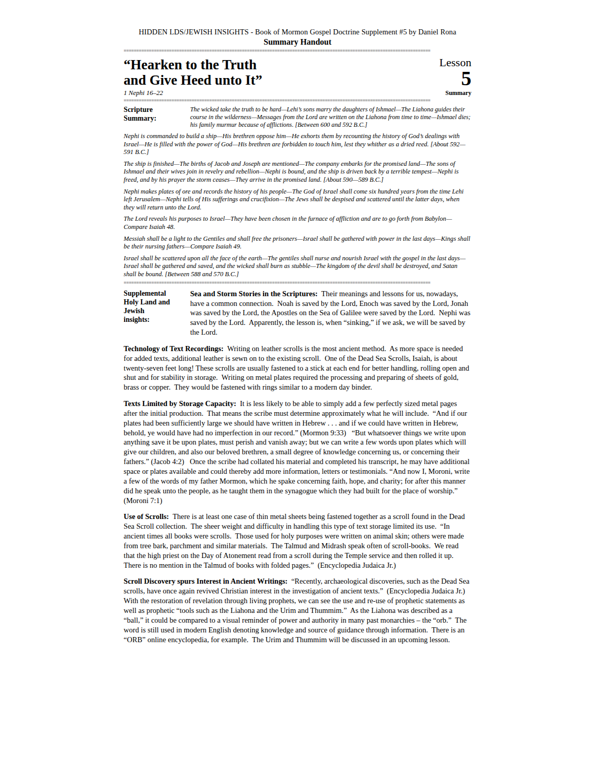HIDDEN LDS/JEWISH INSIGHTS - Book of Mormon Gospel Doctrine Supplement #5 by Daniel Rona
Summary Handout
==========================================================================================================================
“Hearken to the Truth
and Give Heed unto It”
1 Nephi 16–22
Lesson
5
Summary
==========================================================================================================================
| Scripture Summary: | The wicked take the truth to be hard—Lehi’s sons marry the daughters of Ishmael—The Liahona guides their course in the wilderness—Messages from the Lord are written on the Liahona from time to time—Ishmael dies; his family murmur because of afflictions. [Between 600 and 592 B.C.] |
Nephi is commanded to build a ship—His brethren oppose him—He exhorts them by recounting the history of God’s dealings with Israel—He is filled with the power of God—His brethren are forbidden to touch him, lest they whither as a dried reed. [About 592—591 B.C.]
The ship is finished—The births of Jacob and Joseph are mentioned—The company embarks for the promised land—The sons of Ishmael and their wives join in revelry and rebellion—Nephi is bound, and the ship is driven back by a terrible tempest—Nephi is freed, and by his prayer the storm ceases—They arrive in the promised land. [About 590—589 B.C.]
Nephi makes plates of ore and records the history of his people—The God of Israel shall come six hundred years from the time Lehi left Jerusalem—Nephi tells of His sufferings and crucifixion—The Jews shall be despised and scattered until the latter days, when they will return unto the Lord.
The Lord reveals his purposes to Israel—They have been chosen in the furnace of affliction and are to go forth from Babylon—Compare Isaiah 48.
Messiah shall be a light to the Gentiles and shall free the prisoners—Israel shall be gathered with power in the last days—Kings shall be their nursing fathers—Compare Isaiah 49.
Israel shall be scattered upon all the face of the earth—The gentiles shall nurse and nourish Israel with the gospel in the last days—Israel shall be gathered and saved, and the wicked shall burn as stubble—The kingdom of the devil shall be destroyed, and Satan shall be bound. [Between 588 and 570 B.C.]
==========================================================================================================================
| Supplemental Holy Land and Jewish insights: | Sea and Storm Stories in the Scriptures: Their meanings and lessons for us, nowadays, have a common connection. Noah is saved by the Lord, Enoch was saved by the Lord, Jonah was saved by the Lord, the Apostles on the Sea of Galilee were saved by the Lord. Nephi was saved by the Lord. Apparently, the lesson is, when “sinking,” if we ask, we will be saved by the Lord. |
Technology of Text Recordings: Writing on leather scrolls is the most ancient method. As more space is needed for added texts, additional leather is sewn on to the existing scroll. One of the Dead Sea Scrolls, Isaiah, is about twenty-seven feet long! These scrolls are usually fastened to a stick at each end for better handling, rolling open and shut and for stability in storage. Writing on metal plates required the processing and preparing of sheets of gold, brass or copper. They would be fastened with rings similar to a modern day binder.
Texts Limited by Storage Capacity: It is less likely to be able to simply add a few perfectly sized metal pages after the initial production. That means the scribe must determine approximately what he will include. “And if our plates had been sufficiently large we should have written in Hebrew . . . and if we could have written in Hebrew, behold, ye would have had no imperfection in our record.” (Mormon 9:33) “But whatsoever things we write upon anything save it be upon plates, must perish and vanish away; but we can write a few words upon plates which will give our children, and also our beloved brethren, a small degree of knowledge concerning us, or concerning their fathers.” (Jacob 4:2) Once the scribe had collated his material and completed his transcript, he may have additional space or plates available and could thereby add more information, letters or testimonials. “And now I, Moroni, write a few of the words of my father Mormon, which he spake concerning faith, hope, and charity; for after this manner did he speak unto the people, as he taught them in the synagogue which they had built for the place of worship.” (Moroni 7:1)
Use of Scrolls: There is at least one case of thin metal sheets being fastened together as a scroll found in the Dead Sea Scroll collection. The sheer weight and difficulty in handling this type of text storage limited its use. “In ancient times all books were scrolls. Those used for holy purposes were written on animal skin; others were made from tree bark, parchment and similar materials. The Talmud and Midrash speak often of scroll-books. We read that the high priest on the Day of Atonement read from a scroll during the Temple service and then rolled it up. There is no mention in the Talmud of books with folded pages.” (Encyclopedia Judaica Jr.)
Scroll Discovery spurs Interest in Ancient Writings: “Recently, archaeological discoveries, such as the Dead Sea scrolls, have once again revived Christian interest in the investigation of ancient texts.” (Encyclopedia Judaica Jr.) With the restoration of revelation through living prophets, we can see the use and re-use of prophetic statements as well as prophetic “tools such as the Liahona and the Urim and Thummim.” As the Liahona was described as a “ball,” it could be compared to a visual reminder of power and authority in many past monarchies – the “orb.” The word is still used in modern English denoting knowledge and source of guidance through information. There is an “ORB” online encyclopedia, for example. The Urim and Thummim will be discussed in an upcoming lesson.